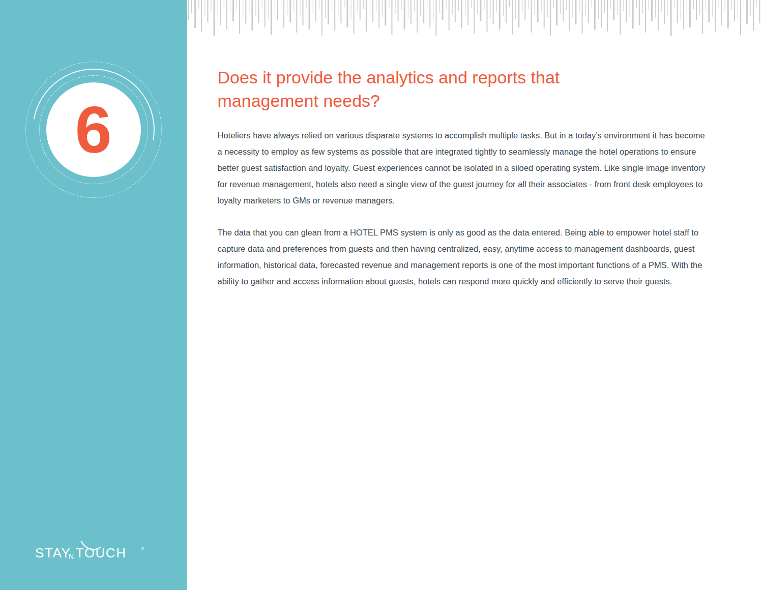6
STAY N TOUCH ®
Does it provide the analytics and reports that management needs?
Hoteliers have always relied on various disparate systems to accomplish multiple tasks. But in a today’s environment it has become a necessity to employ as few systems as possible that are integrated tightly to seamlessly manage the hotel operations to ensure better guest satisfaction and loyalty. Guest experiences cannot be isolated in a siloed operating system. Like single image inventory for revenue management, hotels also need a single view of the guest journey for all their associates - from front desk employees to loyalty marketers to GMs or revenue managers.
The data that you can glean from a HOTEL PMS system is only as good as the data entered. Being able to empower hotel staff to capture data and preferences from guests and then having centralized, easy, anytime access to management dashboards, guest information, historical data, forecasted revenue and management reports is one of the most important functions of a PMS. With the ability to gather and access information about guests, hotels can respond more quickly and efficiently to serve their guests.